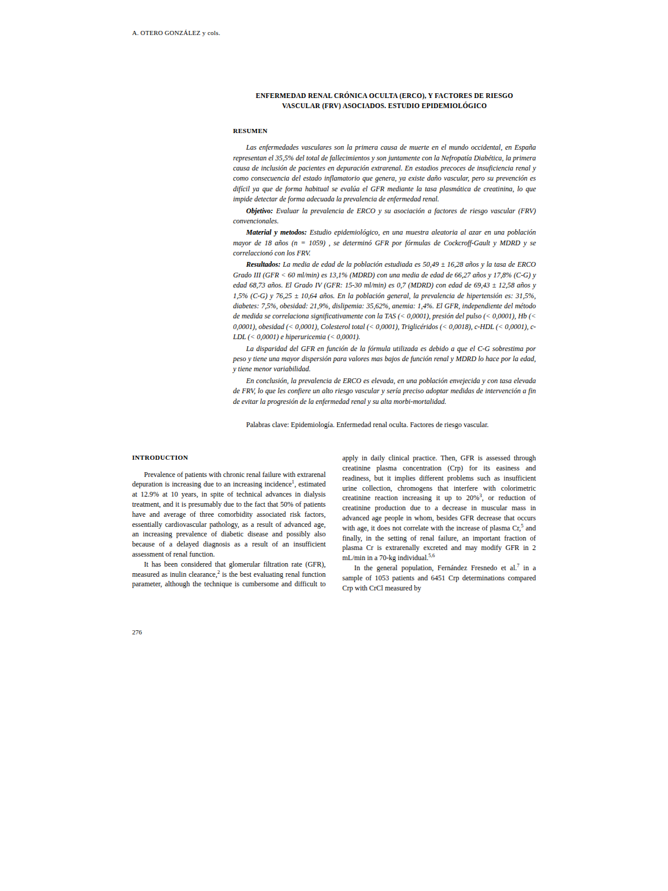A. OTERO GONZÁLEZ y cols.
Enfermedad renal crónica oculta (ERCO), y factores de riesgo
vascular (FRV) asociados. Estudio epidemiológico
RESUMEN
Las enfermedades vasculares son la primera causa de muerte en el mundo occidental, en España representan el 35,5% del total de fallecimientos y son juntamente con la Nefropatía Diabética, la primera causa de inclusión de pacientes en depuración extrarenal. En estadios precoces de insuficiencia renal y como consecuencia del estado inflamatorio que genera, ya existe daño vascular, pero su prevención es difícil ya que de forma habitual se evalúa el GFR mediante la tasa plasmática de creatinina, lo que impide detectar de forma adecuada la prevalencia de enfermedad renal.
Objetivo: Evaluar la prevalencia de ERCO y su asociación a factores de riesgo vascular (FRV) convencionales.
Material y metodos: Estudio epidemiológico, en una muestra aleatoria al azar en una población mayor de 18 años (n = 1059) , se determinó GFR por fórmulas de Cockcroff-Gault y MDRD y se correlaccionó con los FRV.
Resultados: La media de edad de la población estudiada es 50,49 ± 16,28 años y la tasa de ERCO Grado III (GFR < 60 ml/min) es 13,1% (MDRD) con una media de edad de 66,27 años y 17,8% (C-G) y edad 68,73 años. El Grado IV (GFR: 15-30 ml/min) es 0,7 (MDRD) con edad de 69,43 ± 12,58 años y 1,5% (C-G) y 76,25 ± 10,64 años. En la población general, la prevalencia de hipertensión es: 31,5%, diabetes: 7,5%, obesidad: 21,9%, dislipemia: 35,62%, anemia: 1,4%. El GFR, independiente del método de medida se correlaciona significativamente con la TAS (< 0,0001), presión del pulso (< 0,0001), Hb (< 0,0001), obesidad (< 0,0001), Colesterol total (< 0,0001), Triglicéridos (< 0,0018), c-HDL (< 0,0001), c-LDL (< 0,0001) e hiperuricemia (< 0,0001).
La disparidad del GFR en función de la fórmula utilizada es debido a que el C-G sobrestima por peso y tiene una mayor dispersión para valores mas bajos de función renal y MDRD lo hace por la edad, y tiene menor variabilidad.
En conclusión, la prevalencia de ERCO es elevada, en una población envejecida y con tasa elevada de FRV, lo que les confiere un alto riesgo vascular y sería preciso adoptar medidas de intervención a fin de evitar la progresión de la enfermedad renal y su alta morbi-mortalidad.
Palabras clave: Epidemiología. Enfermedad renal oculta. Factores de riesgo vascular.
INTRODUCTION
Prevalence of patients with chronic renal failure with extrarenal depuration is increasing due to an increasing incidence1, estimated at 12.9% at 10 years, in spite of technical advances in dialysis treatment, and it is presumably due to the fact that 50% of patients have and average of three comorbidity associated risk factors, essentially cardiovascular pathology, as a result of advanced age, an increasing prevalence of diabetic disease and possibly also because of a delayed diagnosis as a result of an insufficient assessment of renal function.
It has been considered that glomerular filtration rate (GFR), measured as inulin clearance,2 is the best evaluating renal function parameter, although the technique is cumbersome and difficult to apply in daily clinical practice. Then, GFR is assessed through creatinine plasma concentration (Crp) for its easiness and readiness, but it implies different problems such as insufficient urine collection, chromogens that interfere with colorimetric creatinine reaction increasing it up to 20%3, or reduction of creatinine production due to a decrease in muscular mass in advanced age people in whom, besides GFR decrease that occurs with age, it does not correlate with the increase of plasma Cr,5 and finally, in the setting of renal failure, an important fraction of plasma Cr is extrarenally excreted and may modify GFR in 2 mL/min in a 70-kg individual.5,6
In the general population, Fernández Fresnedo et al.7 in a sample of 1053 patients and 6451 Crp determinations compared Crp with CrCl measured by
276